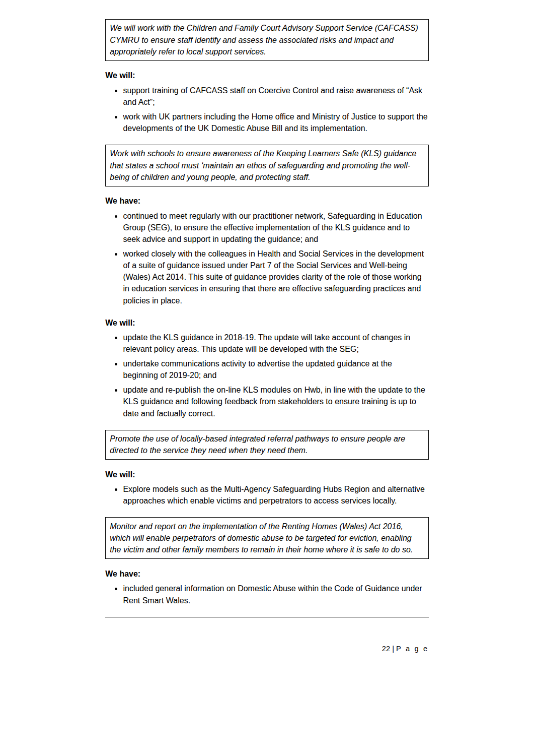We will work with the Children and Family Court Advisory Support Service (CAFCASS) CYMRU to ensure staff identify and assess the associated risks and impact and appropriately refer to local support services.
We will:
support training of CAFCASS staff on Coercive Control and raise awareness of “Ask and Act”;
work with UK partners including the Home office and Ministry of Justice to support the developments of the UK Domestic Abuse Bill and its implementation.
Work with schools to ensure awareness of the Keeping Learners Safe (KLS) guidance that states a school must ‘maintain an ethos of safeguarding and promoting the well-being of children and young people, and protecting staff.
We have:
continued to meet regularly with our practitioner network, Safeguarding in Education Group (SEG), to ensure the effective implementation of the KLS guidance and to seek advice and support in updating the guidance; and
worked closely with the colleagues in Health and Social Services in the development of a suite of guidance issued under Part 7 of the Social Services and Well-being (Wales) Act 2014. This suite of guidance provides clarity of the role of those working in education services in ensuring that there are effective safeguarding practices and policies in place.
We will:
update the KLS guidance in 2018-19. The update will take account of changes in relevant policy areas. This update will be developed with the SEG;
undertake communications activity to advertise the updated guidance at the beginning of 2019-20; and
update and re-publish the on-line KLS modules on Hwb, in line with the update to the KLS guidance and following feedback from stakeholders to ensure training is up to date and factually correct.
Promote the use of locally-based integrated referral pathways to ensure people are directed to the service they need when they need them.
We will:
Explore models such as the Multi-Agency Safeguarding Hubs Region and alternative approaches which enable victims and perpetrators to access services locally.
Monitor and report on the implementation of the Renting Homes (Wales) Act 2016, which will enable perpetrators of domestic abuse to be targeted for eviction, enabling the victim and other family members to remain in their home where it is safe to do so.
We have:
included general information on Domestic Abuse within the Code of Guidance under Rent Smart Wales.
22 | P a g e